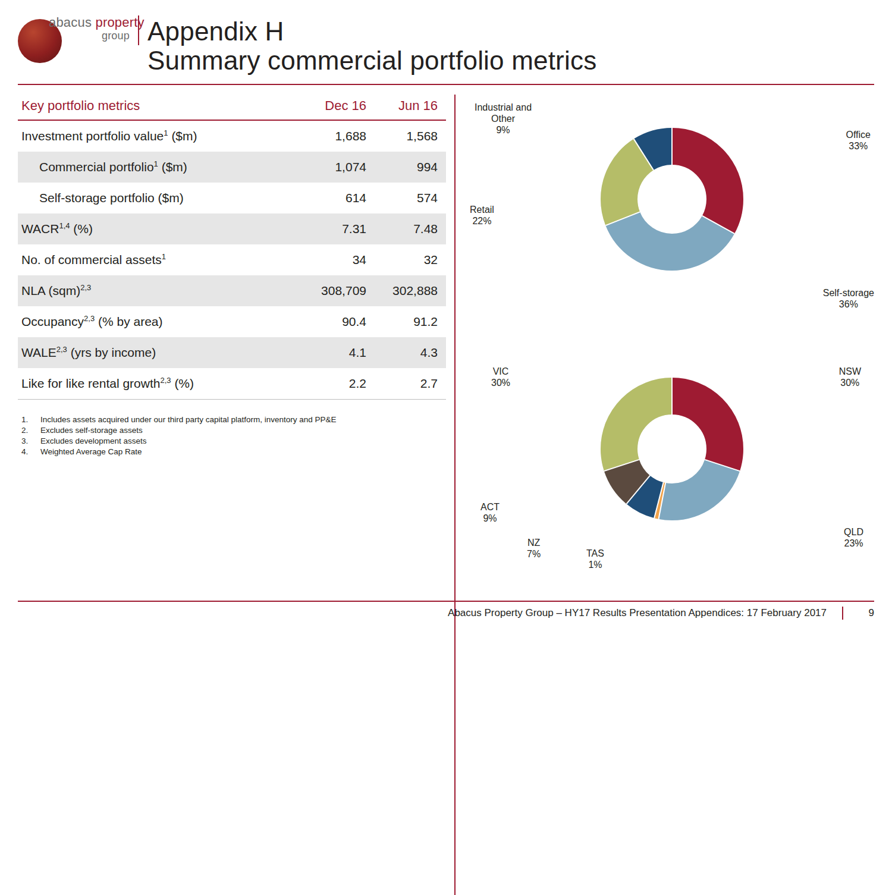abacus property group
Appendix HSummary commercial portfolio metrics
| Key portfolio metrics | Dec 16 | Jun 16 |
| --- | --- | --- |
| Investment portfolio value 1 ($m) | 1,688 | 1,568 |
| Commercial portfolio 1 ($m) | 1,074 | 994 |
| Self-storage portfolio ($m) | 614 | 574 |
| WACR 1,4 (%) | 7.31 | 7.48 |
| No. of commercial assets 1 | 34 | 32 |
| NLA (sqm) 2,3 | 308,709 | 302,888 |
| Occupancy 2,3 (% by area) | 90.4 | 91.2 |
| WALE 2,3 (yrs by income) | 4.1 | 4.3 |
| Like for like rental growth 2,3 (%) | 2.2 | 2.7 |
1. Includes assets acquired under our third party capital platform, inventory and PP&E
2. Excludes self-storage assets
3. Excludes development assets
4. Weighted Average Cap Rate
Industrial and
Other9%
Office33%
Retail22%
Self-storage36%
VIC30%
NSW30%
ACT9%
NZ7%
TAS1%
QLD23%
Abacus Property Group – HY17 Results Presentation Appendices: 17 February 2017 9